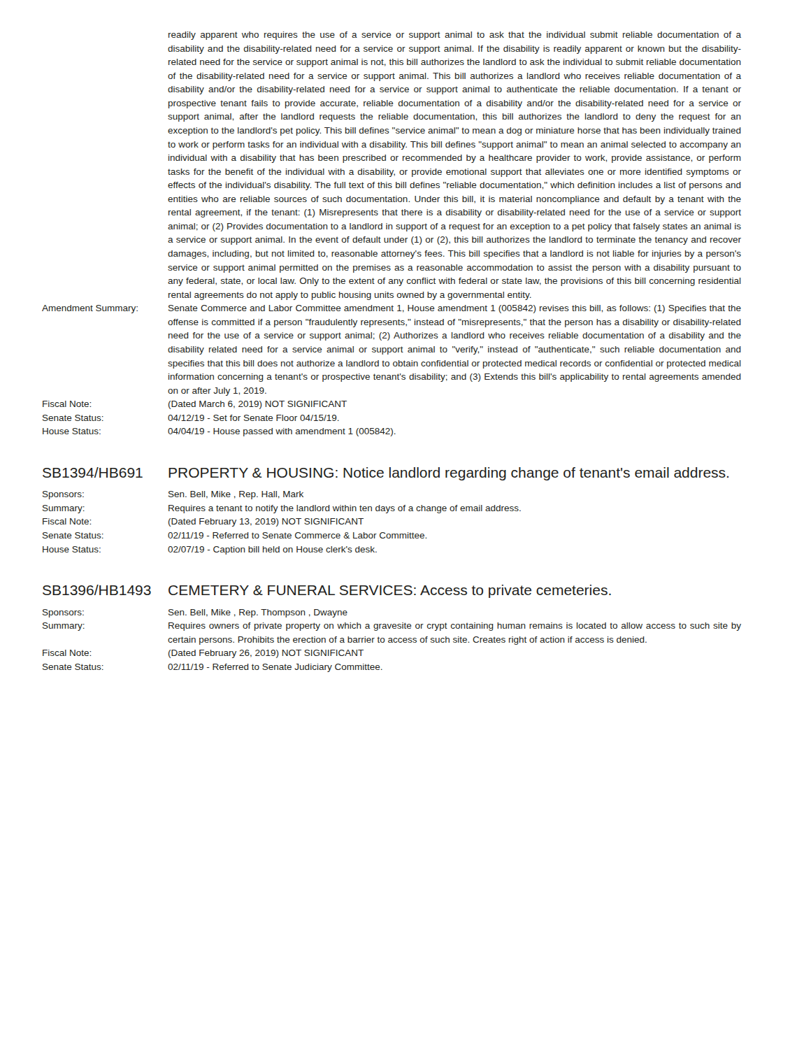readily apparent who requires the use of a service or support animal to ask that the individual submit reliable documentation of a disability and the disability-related need for a service or support animal. If the disability is readily apparent or known but the disability-related need for the service or support animal is not, this bill authorizes the landlord to ask the individual to submit reliable documentation of the disability-related need for a service or support animal. This bill authorizes a landlord who receives reliable documentation of a disability and/or the disability-related need for a service or support animal to authenticate the reliable documentation. If a tenant or prospective tenant fails to provide accurate, reliable documentation of a disability and/or the disability-related need for a service or support animal, after the landlord requests the reliable documentation, this bill authorizes the landlord to deny the request for an exception to the landlord's pet policy. This bill defines "service animal" to mean a dog or miniature horse that has been individually trained to work or perform tasks for an individual with a disability. This bill defines "support animal" to mean an animal selected to accompany an individual with a disability that has been prescribed or recommended by a healthcare provider to work, provide assistance, or perform tasks for the benefit of the individual with a disability, or provide emotional support that alleviates one or more identified symptoms or effects of the individual's disability. The full text of this bill defines "reliable documentation," which definition includes a list of persons and entities who are reliable sources of such documentation. Under this bill, it is material noncompliance and default by a tenant with the rental agreement, if the tenant: (1) Misrepresents that there is a disability or disability-related need for the use of a service or support animal; or (2) Provides documentation to a landlord in support of a request for an exception to a pet policy that falsely states an animal is a service or support animal. In the event of default under (1) or (2), this bill authorizes the landlord to terminate the tenancy and recover damages, including, but not limited to, reasonable attorney's fees. This bill specifies that a landlord is not liable for injuries by a person's service or support animal permitted on the premises as a reasonable accommodation to assist the person with a disability pursuant to any federal, state, or local law. Only to the extent of any conflict with federal or state law, the provisions of this bill concerning residential rental agreements do not apply to public housing units owned by a governmental entity.
Amendment Summary:
Senate Commerce and Labor Committee amendment 1, House amendment 1 (005842) revises this bill, as follows: (1) Specifies that the offense is committed if a person "fraudulently represents," instead of "misrepresents," that the person has a disability or disability-related need for the use of a service or support animal; (2) Authorizes a landlord who receives reliable documentation of a disability and the disability related need for a service animal or support animal to "verify," instead of "authenticate," such reliable documentation and specifies that this bill does not authorize a landlord to obtain confidential or protected medical records or confidential or protected medical information concerning a tenant's or prospective tenant's disability; and (3) Extends this bill's applicability to rental agreements amended on or after July 1, 2019.
Fiscal Note:
(Dated March 6, 2019) NOT SIGNIFICANT
Senate Status:
04/12/19 - Set for Senate Floor 04/15/19.
House Status:
04/04/19 - House passed with amendment 1 (005842).
SB1394/HB691
PROPERTY & HOUSING: Notice landlord regarding change of tenant's email address.
Sponsors:
Sen. Bell, Mike , Rep. Hall, Mark
Summary:
Requires a tenant to notify the landlord within ten days of a change of email address.
Fiscal Note:
(Dated February 13, 2019) NOT SIGNIFICANT
Senate Status:
02/11/19 - Referred to Senate Commerce & Labor Committee.
House Status:
02/07/19 - Caption bill held on House clerk's desk.
SB1396/HB1493
CEMETERY & FUNERAL SERVICES: Access to private cemeteries.
Sponsors:
Sen. Bell, Mike , Rep. Thompson , Dwayne
Summary:
Requires owners of private property on which a gravesite or crypt containing human remains is located to allow access to such site by certain persons. Prohibits the erection of a barrier to access of such site. Creates right of action if access is denied.
Fiscal Note:
(Dated February 26, 2019) NOT SIGNIFICANT
Senate Status:
02/11/19 - Referred to Senate Judiciary Committee.